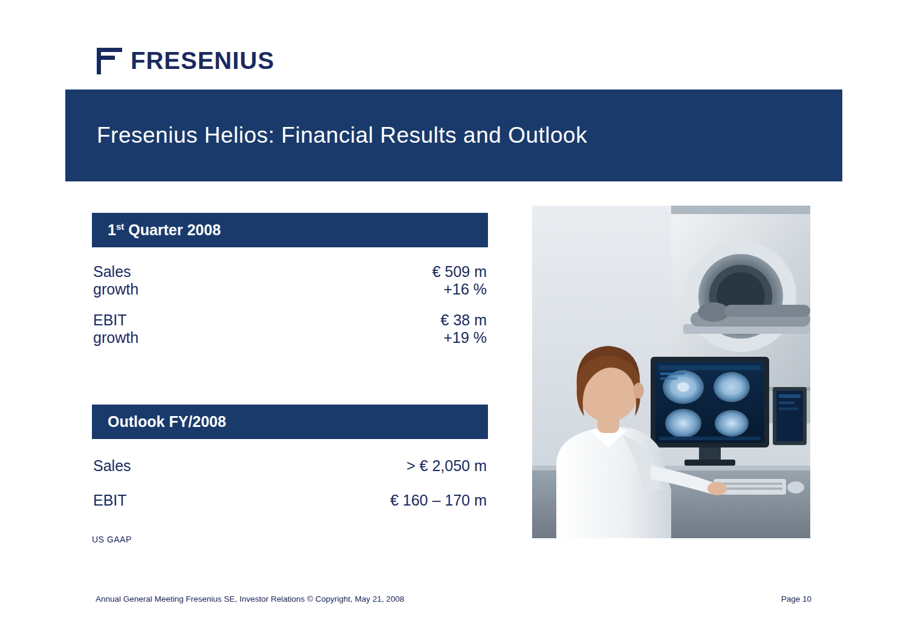FRESENIUS
Fresenius Helios: Financial Results and Outlook
1st Quarter 2008
| Sales | € 509 m |
| growth | +16 % |
| EBIT | € 38 m |
| growth | +19 % |
Outlook FY/2008
| Sales | > € 2,050 m |
| EBIT | € 160 – 170 m |
US GAAP
Annual General Meeting Fresenius SE, Investor Relations © Copyright, May 21, 2008
Page 10